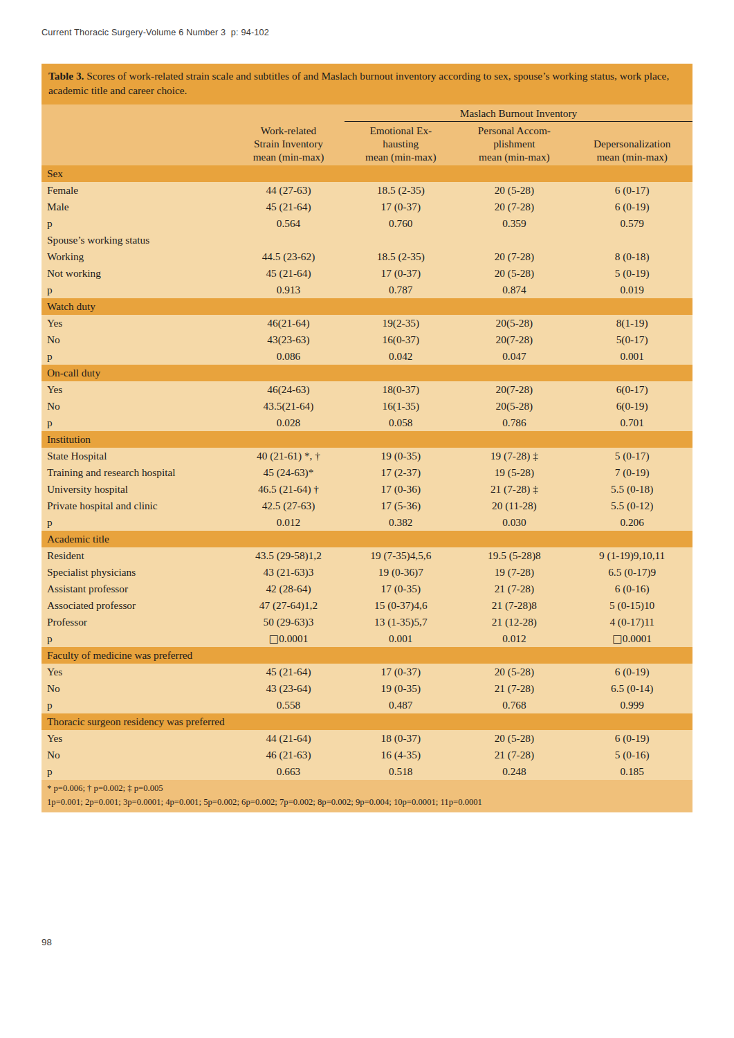Current Thoracic Surgery-Volume 6 Number 3 p: 94-102
Table 3. Scores of work-related strain scale and subtitles of and Maslach burnout inventory according to sex, spouse’s working status, work place, academic title and career choice.
| | Work-related Strain Inventory mean (min-max) | Maslach Burnout Inventory |
| --- | --- | --- |
| Emotional Ex- hausting mean (min-max) | Personal Accom- plishment mean (min-max) | Depersonalization mean (min-max) |
| Sex |
| Female | 44 (27-63) | 18.5 (2-35) | 20 (5-28) | 6 (0-17) |
| Male | 45 (21-64) | 17 (0-37) | 20 (7-28) | 6 (0-19) |
| p | 0.564 | 0.760 | 0.359 | 0.579 |
| Spouse’s working status | | | | |
| Working | 44.5 (23-62) | 18.5 (2-35) | 20 (7-28) | 8 (0-18) |
| Not working | 45 (21-64) | 17 (0-37) | 20 (5-28) | 5 (0-19) |
| p | 0.913 | 0.787 | 0.874 | 0.019 |
| Watch duty |
| Yes | 46(21-64) | 19(2-35) | 20(5-28) | 8(1-19) |
| No | 43(23-63) | 16(0-37) | 20(7-28) | 5(0-17) |
| p | 0.086 | 0.042 | 0.047 | 0.001 |
| On-call duty |
| Yes | 46(24-63) | 18(0-37) | 20(7-28) | 6(0-17) |
| No | 43.5(21-64) | 16(1-35) | 20(5-28) | 6(0-19) |
| p | 0.028 | 0.058 | 0.786 | 0.701 |
| Institution |
| State Hospital | 40 (21-61) *, † | 19 (0-35) | 19 (7-28) ‡ | 5 (0-17) |
| Training and research hospital | 45 (24-63)* | 17 (2-37) | 19 (5-28) | 7 (0-19) |
| University hospital | 46.5 (21-64) † | 17 (0-36) | 21 (7-28) ‡ | 5.5 (0-18) |
| Private hospital and clinic | 42.5 (27-63) | 17 (5-36) | 20 (11-28) | 5.5 (0-12) |
| p | 0.012 | 0.382 | 0.030 | 0.206 |
| Academic title |
| Resident | 43.5 (29-58)1,2 | 19 (7-35)4,5,6 | 19.5 (5-28)8 | 9 (1-19)9,10,11 |
| Specialist physicians | 43 (21-63)3 | 19 (0-36)7 | 19 (7-28) | 6.5 (0-17)9 |
| Assistant professor | 42 (28-64) | 17 (0-35) | 21 (7-28) | 6 (0-16) |
| Associated professor | 47 (27-64)1,2 | 15 (0-37)4,6 | 21 (7-28)8 | 5 (0-15)10 |
| Professor | 50 (29-63)3 | 13 (1-35)5,7 | 21 (12-28) | 4 (0-17)11 |
| p | □ 0.0001 | 0.001 | 0.012 | □ 0.0001 |
| Faculty of medicine was preferred |
| Yes | 45 (21-64) | 17 (0-37) | 20 (5-28) | 6 (0-19) |
| No | 43 (23-64) | 19 (0-35) | 21 (7-28) | 6.5 (0-14) |
| p | 0.558 | 0.487 | 0.768 | 0.999 |
| Thoracic surgeon residency was preferred |
| Yes | 44 (21-64) | 18 (0-37) | 20 (5-28) | 6 (0-19) |
| No | 46 (21-63) | 16 (4-35) | 21 (7-28) | 5 (0-16) |
| p | 0.663 | 0.518 | 0.248 | 0.185 |
| * p=0.006; † p=0.002; ‡ p=0.005 |
| 1p=0.001; 2p=0.001; 3p=0.0001; 4p=0.001; 5p=0.002; 6p=0.002; 7p=0.002; 8p=0.002; 9p=0.004; 10p=0.0001; 11p=0.0001 |
98